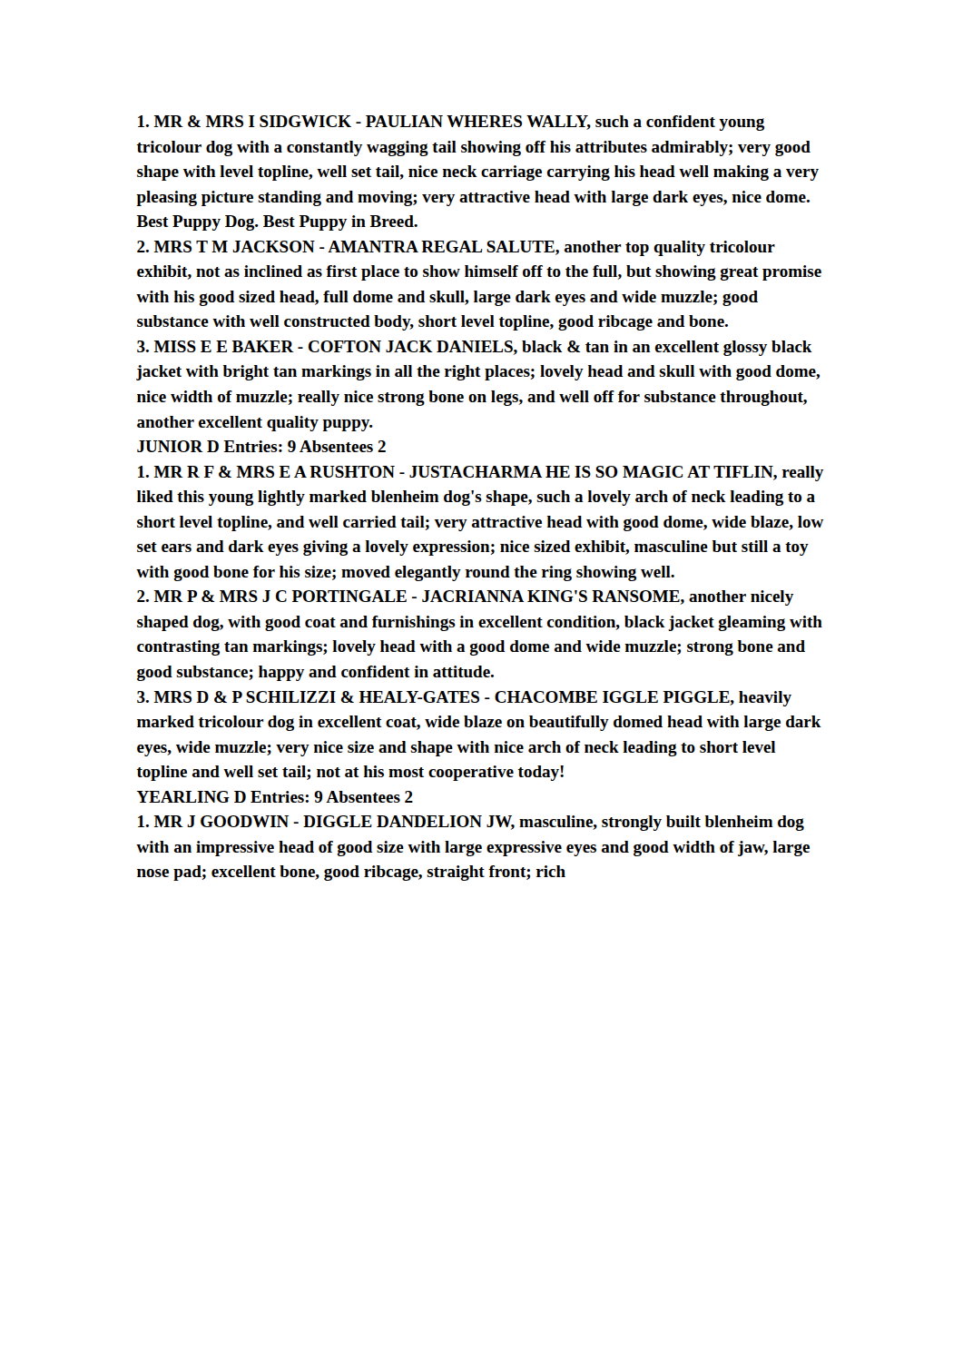1. MR & MRS I SIDGWICK - PAULIAN WHERES WALLY, such a confident young tricolour dog with a constantly wagging tail showing off his attributes admirably; very good shape with level topline, well set tail, nice neck carriage carrying his head well making a very pleasing picture standing and moving; very attractive head with large dark eyes, nice dome. Best Puppy Dog. Best Puppy in Breed.
2. MRS T M JACKSON - AMANTRA REGAL SALUTE, another top quality tricolour exhibit, not as inclined as first place to show himself off to the full, but showing great promise with his good sized head, full dome and skull, large dark eyes and wide muzzle; good substance with well constructed body, short level topline, good ribcage and bone.
3. MISS E E BAKER - COFTON JACK DANIELS, black & tan in an excellent glossy black jacket with bright tan markings in all the right places; lovely head and skull with good dome, nice width of muzzle; really nice strong bone on legs, and well off for substance throughout, another excellent quality puppy.
JUNIOR D Entries: 9 Absentees 2
1. MR R F & MRS E A RUSHTON - JUSTACHARMA HE IS SO MAGIC AT TIFLIN, really liked this young lightly marked blenheim dog's shape, such a lovely arch of neck leading to a short level topline, and well carried tail; very attractive head with good dome, wide blaze, low set ears and dark eyes giving a lovely expression; nice sized exhibit, masculine but still a toy with good bone for his size; moved elegantly round the ring showing well.
2. MR P & MRS J C PORTINGALE - JACRIANNA KING'S RANSOME, another nicely shaped dog, with good coat and furnishings in excellent condition, black jacket gleaming with contrasting tan markings; lovely head with a good dome and wide muzzle; strong bone and good substance; happy and confident in attitude.
3. MRS D & P SCHILIZZI & HEALY-GATES - CHACOMBE IGGLE PIGGLE, heavily marked tricolour dog in excellent coat, wide blaze on beautifully domed head with large dark eyes, wide muzzle; very nice size and shape with nice arch of neck leading to short level topline and well set tail; not at his most cooperative today!
YEARLING D Entries: 9 Absentees 2
1. MR J GOODWIN - DIGGLE DANDELION JW, masculine, strongly built blenheim dog with an impressive head of good size with large expressive eyes and good width of jaw, large nose pad; excellent bone, good ribcage, straight front; rich